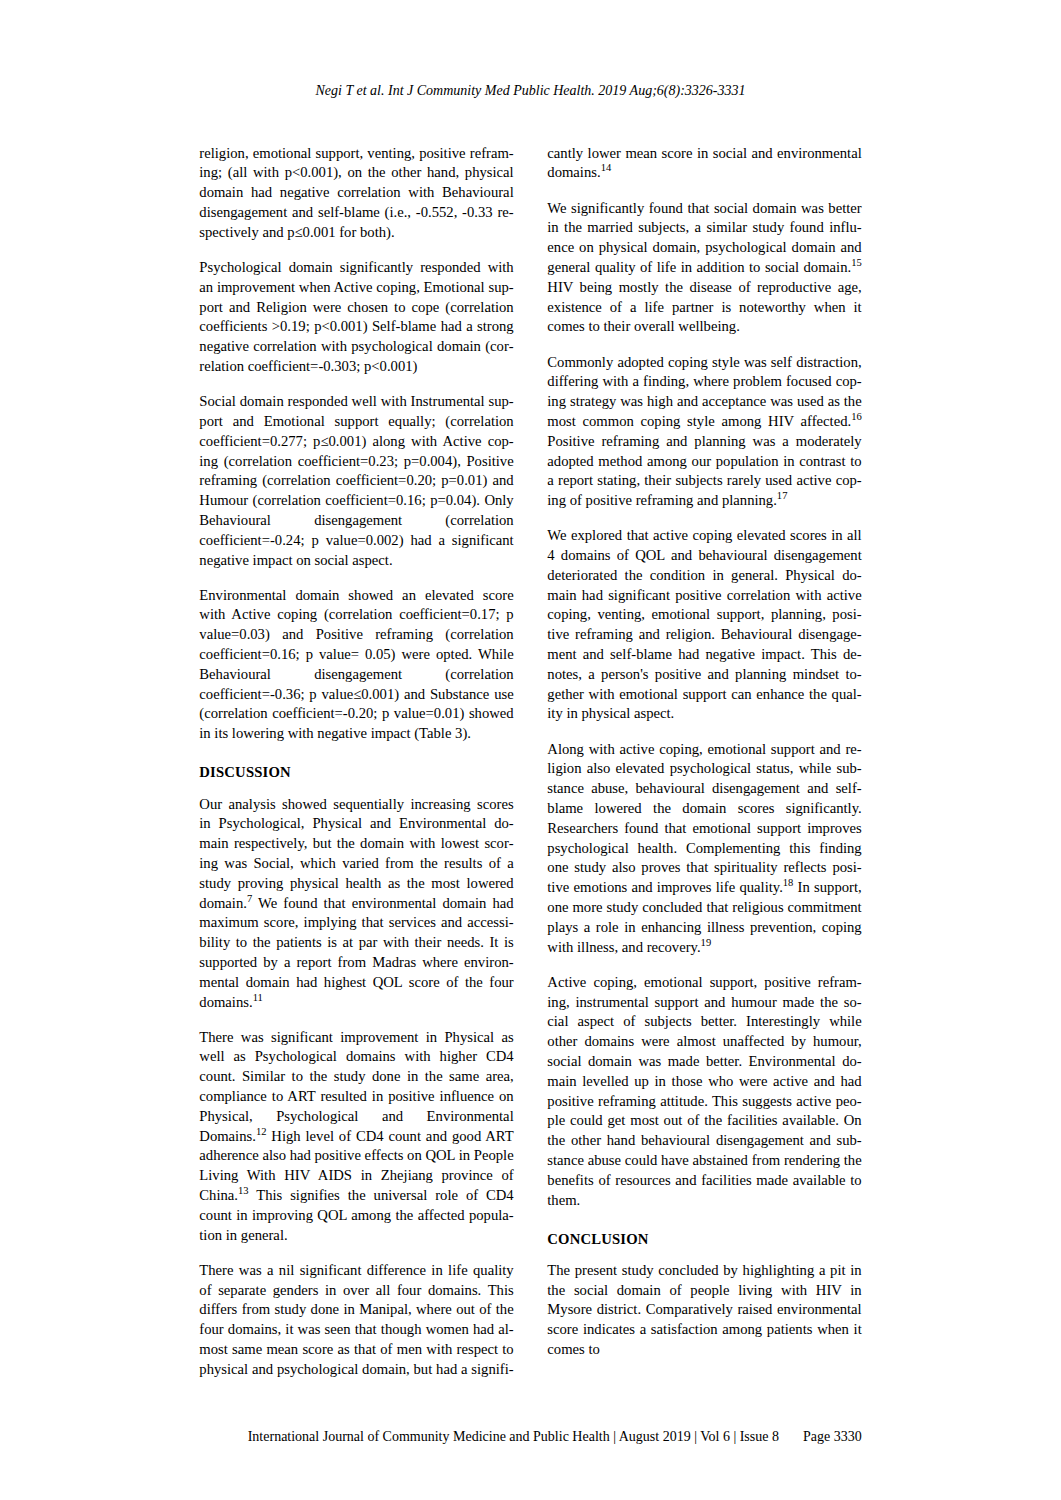Negi T et al. Int J Community Med Public Health. 2019 Aug;6(8):3326-3331
religion, emotional support, venting, positive reframing; (all with p<0.001), on the other hand, physical domain had negative correlation with Behavioural disengagement and self-blame (i.e., -0.552, -0.33 respectively and p≤0.001 for both).
Psychological domain significantly responded with an improvement when Active coping, Emotional support and Religion were chosen to cope (correlation coefficients >0.19; p<0.001) Self-blame had a strong negative correlation with psychological domain (correlation coefficient=-0.303; p<0.001)
Social domain responded well with Instrumental support and Emotional support equally; (correlation coefficient=0.277; p≤0.001) along with Active coping (correlation coefficient=0.23; p=0.004), Positive reframing (correlation coefficient=0.20; p=0.01) and Humour (correlation coefficient=0.16; p=0.04). Only Behavioural disengagement (correlation coefficient=-0.24; p value=0.002) had a significant negative impact on social aspect.
Environmental domain showed an elevated score with Active coping (correlation coefficient=0.17; p value=0.03) and Positive reframing (correlation coefficient=0.16; p value= 0.05) were opted. While Behavioural disengagement (correlation coefficient=-0.36; p value≤0.001) and Substance use (correlation coefficient=-0.20; p value=0.01) showed in its lowering with negative impact (Table 3).
Discussion
Our analysis showed sequentially increasing scores in Psychological, Physical and Environmental domain respectively, but the domain with lowest scoring was Social, which varied from the results of a study proving physical health as the most lowered domain.7 We found that environmental domain had maximum score, implying that services and accessibility to the patients is at par with their needs. It is supported by a report from Madras where environmental domain had highest QOL score of the four domains.11
There was significant improvement in Physical as well as Psychological domains with higher CD4 count. Similar to the study done in the same area, compliance to ART resulted in positive influence on Physical, Psychological and Environmental Domains.12 High level of CD4 count and good ART adherence also had positive effects on QOL in People Living With HIV AIDS in Zhejiang province of China.13 This signifies the universal role of CD4 count in improving QOL among the affected population in general.
There was a nil significant difference in life quality of separate genders in over all four domains. This differs from study done in Manipal, where out of the four domains, it was seen that though women had almost same mean score as that of men with respect to physical and psychological domain, but had a significantly lower mean score in social and environmental domains.14
We significantly found that social domain was better in the married subjects, a similar study found influence on physical domain, psychological domain and general quality of life in addition to social domain.15 HIV being mostly the disease of reproductive age, existence of a life partner is noteworthy when it comes to their overall wellbeing.
Commonly adopted coping style was self distraction, differing with a finding, where problem focused coping strategy was high and acceptance was used as the most common coping style among HIV affected.16 Positive reframing and planning was a moderately adopted method among our population in contrast to a report stating, their subjects rarely used active coping of positive reframing and planning.17
We explored that active coping elevated scores in all 4 domains of QOL and behavioural disengagement deteriorated the condition in general. Physical domain had significant positive correlation with active coping, venting, emotional support, planning, positive reframing and religion. Behavioural disengagement and self-blame had negative impact. This denotes, a person's positive and planning mindset together with emotional support can enhance the quality in physical aspect.
Along with active coping, emotional support and religion also elevated psychological status, while substance abuse, behavioural disengagement and self-blame lowered the domain scores significantly. Researchers found that emotional support improves psychological health. Complementing this finding one study also proves that spirituality reflects positive emotions and improves life quality.18 In support, one more study concluded that religious commitment plays a role in enhancing illness prevention, coping with illness, and recovery.19
Active coping, emotional support, positive reframing, instrumental support and humour made the social aspect of subjects better. Interestingly while other domains were almost unaffected by humour, social domain was made better. Environmental domain levelled up in those who were active and had positive reframing attitude. This suggests active people could get most out of the facilities available. On the other hand behavioural disengagement and substance abuse could have abstained from rendering the benefits of resources and facilities made available to them.
Conclusion
The present study concluded by highlighting a pit in the social domain of people living with HIV in Mysore district. Comparatively raised environmental score indicates a satisfaction among patients when it comes to
International Journal of Community Medicine and Public Health | August 2019 | Vol 6 | Issue 8Page 3330